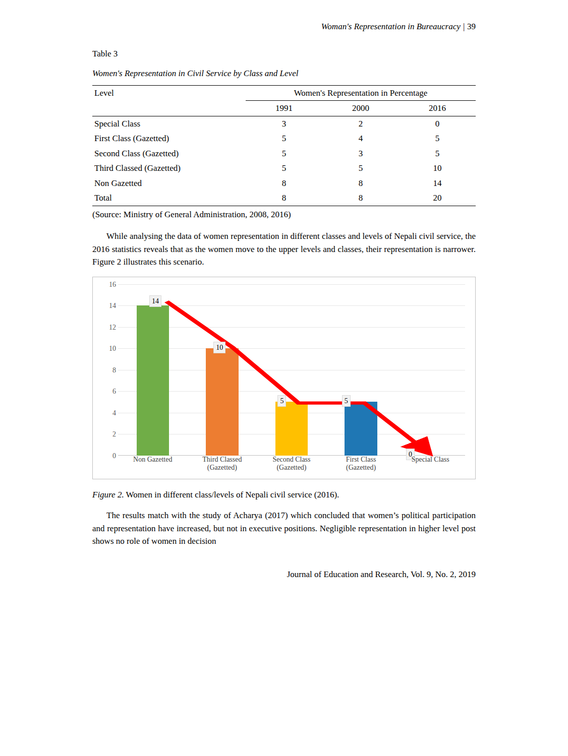Woman's Representation in Bureaucracy | 39
Table 3
Women's Representation in Civil Service by Class and Level
| Level | Women's Representation in Percentage |
| --- | --- |
| | 1991 | 2000 | 2016 |
| Special Class | 3 | 2 | 0 |
| First Class (Gazetted) | 5 | 4 | 5 |
| Second Class (Gazetted) | 5 | 3 | 5 |
| Third Classed (Gazetted) | 5 | 5 | 10 |
| Non Gazetted | 8 | 8 | 14 |
| Total | 8 | 8 | 20 |
(Source: Ministry of General Administration, 2008, 2016)
While analysing the data of women representation in different classes and levels of Nepali civil service, the 2016 statistics reveals that as the women move to the upper levels and classes, their representation is narrower. Figure 2 illustrates this scenario.
16 14 12 10 8 6 4 2 0
14
10
5
5
0
Non Gazetted
Third Classed
(Gazetted)
Second Class
(Gazetted)
First Class
(Gazetted)
Special Class
Figure 2. Women in different class/levels of Nepali civil service (2016).
The results match with the study of Acharya (2017) which concluded that women’s political participation and representation have increased, but not in executive positions. Negligible representation in higher level post shows no role of women in decision
Journal of Education and Research, Vol. 9, No. 2, 2019